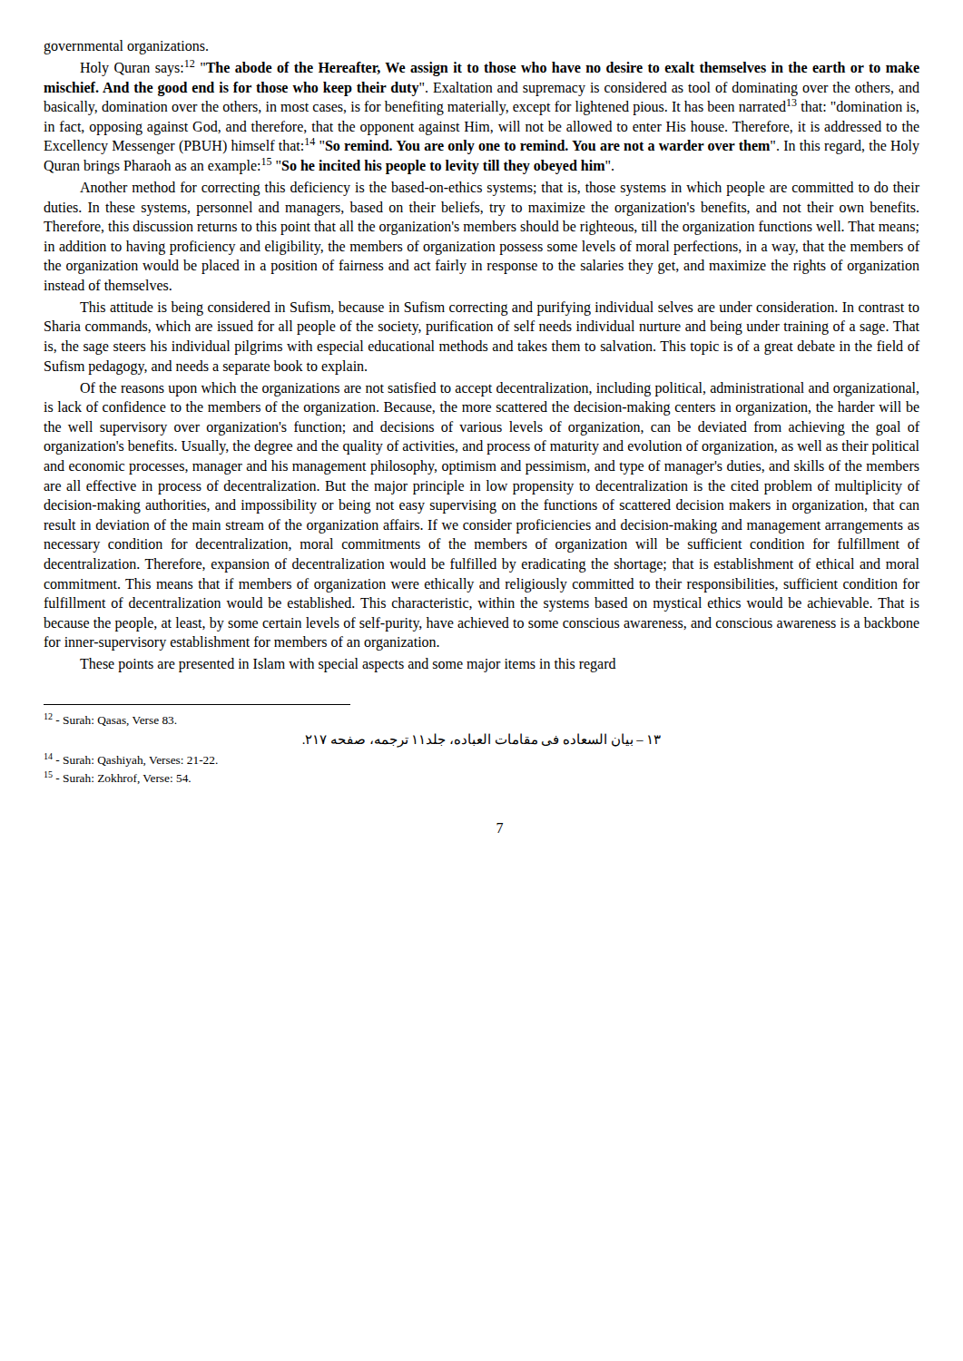governmental organizations.
Holy Quran says:12 "The abode of the Hereafter, We assign it to those who have no desire to exalt themselves in the earth or to make mischief. And the good end is for those who keep their duty". Exaltation and supremacy is considered as tool of dominating over the others, and basically, domination over the others, in most cases, is for benefiting materially, except for lightened pious. It has been narrated13 that: "domination is, in fact, opposing against God, and therefore, that the opponent against Him, will not be allowed to enter His house. Therefore, it is addressed to the Excellency Messenger (PBUH) himself that:14 "So remind. You are only one to remind. You are not a warder over them". In this regard, the Holy Quran brings Pharaoh as an example:15 "So he incited his people to levity till they obeyed him".
Another method for correcting this deficiency is the based-on-ethics systems; that is, those systems in which people are committed to do their duties. In these systems, personnel and managers, based on their beliefs, try to maximize the organization's benefits, and not their own benefits. Therefore, this discussion returns to this point that all the organization's members should be righteous, till the organization functions well. That means; in addition to having proficiency and eligibility, the members of organization possess some levels of moral perfections, in a way, that the members of the organization would be placed in a position of fairness and act fairly in response to the salaries they get, and maximize the rights of organization instead of themselves.
This attitude is being considered in Sufism, because in Sufism correcting and purifying individual selves are under consideration. In contrast to Sharia commands, which are issued for all people of the society, purification of self needs individual nurture and being under training of a sage. That is, the sage steers his individual pilgrims with especial educational methods and takes them to salvation. This topic is of a great debate in the field of Sufism pedagogy, and needs a separate book to explain.
Of the reasons upon which the organizations are not satisfied to accept decentralization, including political, administrational and organizational, is lack of confidence to the members of the organization. Because, the more scattered the decision-making centers in organization, the harder will be the well supervisory over organization's function; and decisions of various levels of organization, can be deviated from achieving the goal of organization's benefits. Usually, the degree and the quality of activities, and process of maturity and evolution of organization, as well as their political and economic processes, manager and his management philosophy, optimism and pessimism, and type of manager's duties, and skills of the members are all effective in process of decentralization. But the major principle in low propensity to decentralization is the cited problem of multiplicity of decision-making authorities, and impossibility or being not easy supervising on the functions of scattered decision makers in organization, that can result in deviation of the main stream of the organization affairs. If we consider proficiencies and decision-making and management arrangements as necessary condition for decentralization, moral commitments of the members of organization will be sufficient condition for fulfillment of decentralization. Therefore, expansion of decentralization would be fulfilled by eradicating the shortage; that is establishment of ethical and moral commitment. This means that if members of organization were ethically and religiously committed to their responsibilities, sufficient condition for fulfillment of decentralization would be established. This characteristic, within the systems based on mystical ethics would be achievable. That is because the people, at least, by some certain levels of self-purity, have achieved to some conscious awareness, and conscious awareness is a backbone for inner-supervisory establishment for members of an organization.
These points are presented in Islam with special aspects and some major items in this regard
12 - Surah: Qasas, Verse 83.
١٣ – بيان السعاده فى مقامات العباده، جلد١١ ترجمه، صفحه ٢١٧.
14 - Surah: Qashiyah, Verses: 21-22.
15 - Surah: Zokhrof, Verse: 54.
7